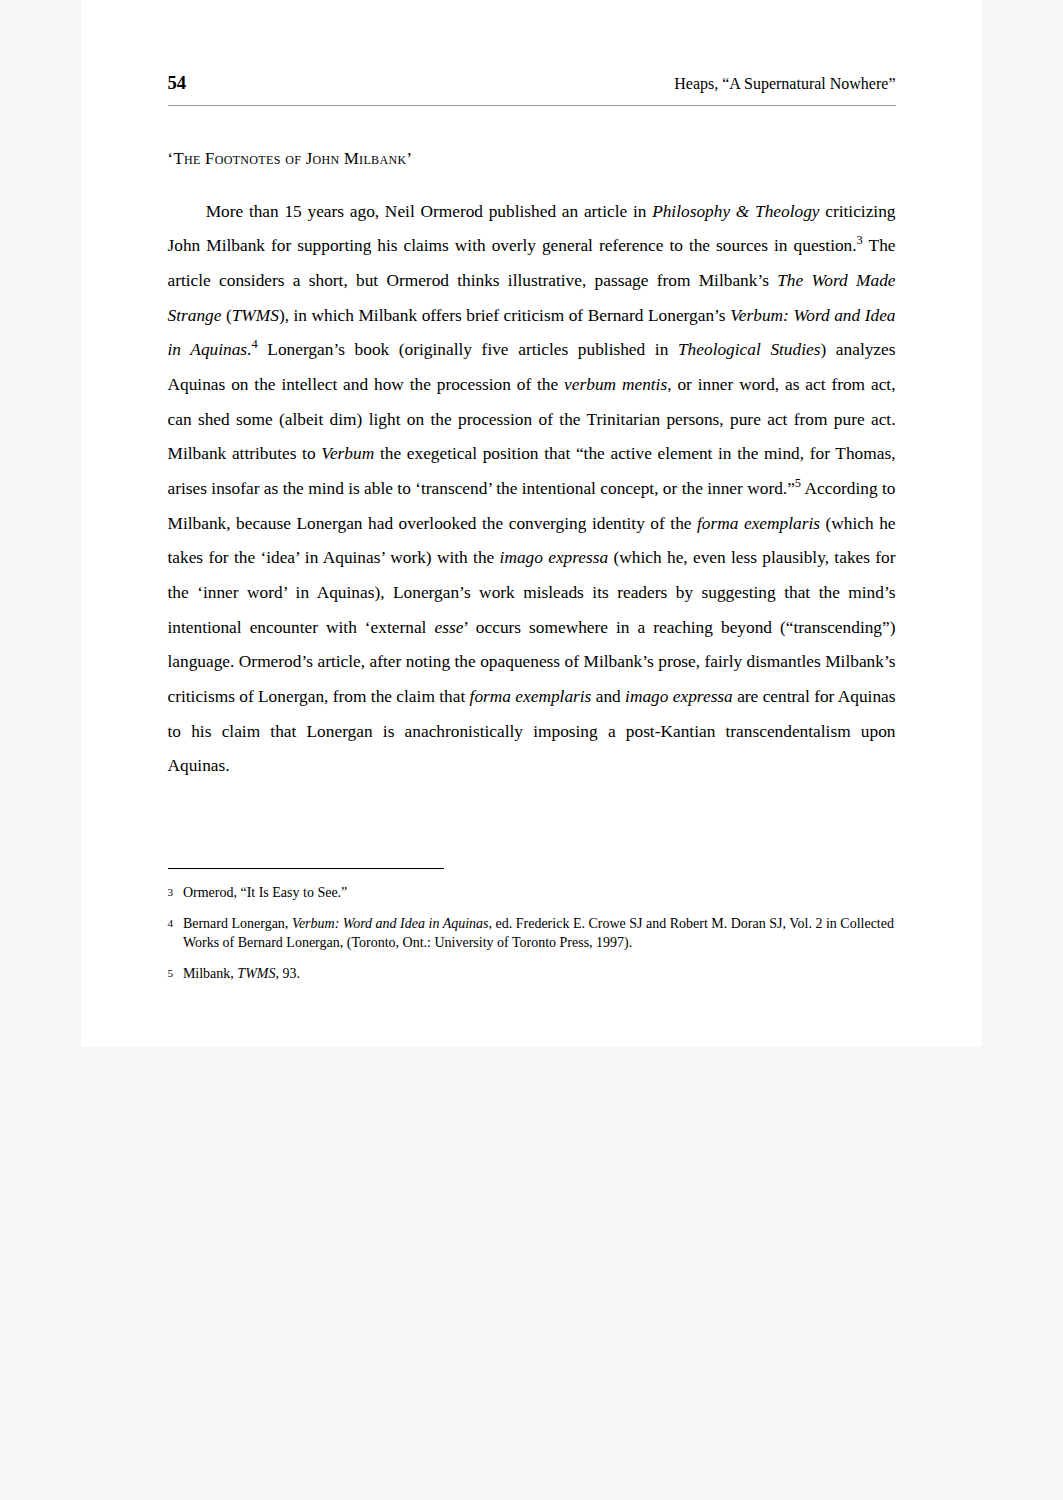54 Heaps, “A Supernatural Nowhere”
‘The Footnotes of John Milbank’
More than 15 years ago, Neil Ormerod published an article in Philosophy & Theology criticizing John Milbank for supporting his claims with overly general reference to the sources in question.3 The article considers a short, but Ormerod thinks illustrative, passage from Milbank’s The Word Made Strange (TWMS), in which Milbank offers brief criticism of Bernard Lonergan’s Verbum: Word and Idea in Aquinas.4 Lonergan’s book (originally five articles published in Theological Studies) analyzes Aquinas on the intellect and how the procession of the verbum mentis, or inner word, as act from act, can shed some (albeit dim) light on the procession of the Trinitarian persons, pure act from pure act. Milbank attributes to Verbum the exegetical position that “the active element in the mind, for Thomas, arises insofar as the mind is able to ‘transcend’ the intentional concept, or the inner word.”5 According to Milbank, because Lonergan had overlooked the converging identity of the forma exemplaris (which he takes for the ‘idea’ in Aquinas’ work) with the imago expressa (which he, even less plausibly, takes for the ‘inner word’ in Aquinas), Lonergan’s work misleads its readers by suggesting that the mind’s intentional encounter with ‘external esse’ occurs somewhere in a reaching beyond (“transcending”) language. Ormerod’s article, after noting the opaqueness of Milbank’s prose, fairly dismantles Milbank’s criticisms of Lonergan, from the claim that forma exemplaris and imago expressa are central for Aquinas to his claim that Lonergan is anachronistically imposing a post-Kantian transcendentalism upon Aquinas.
3 Ormerod, “It Is Easy to See.”
4 Bernard Lonergan, Verbum: Word and Idea in Aquinas, ed. Frederick E. Crowe SJ and Robert M. Doran SJ, Vol. 2 in Collected Works of Bernard Lonergan, (Toronto, Ont.: University of Toronto Press, 1997).
5 Milbank, TWMS, 93.